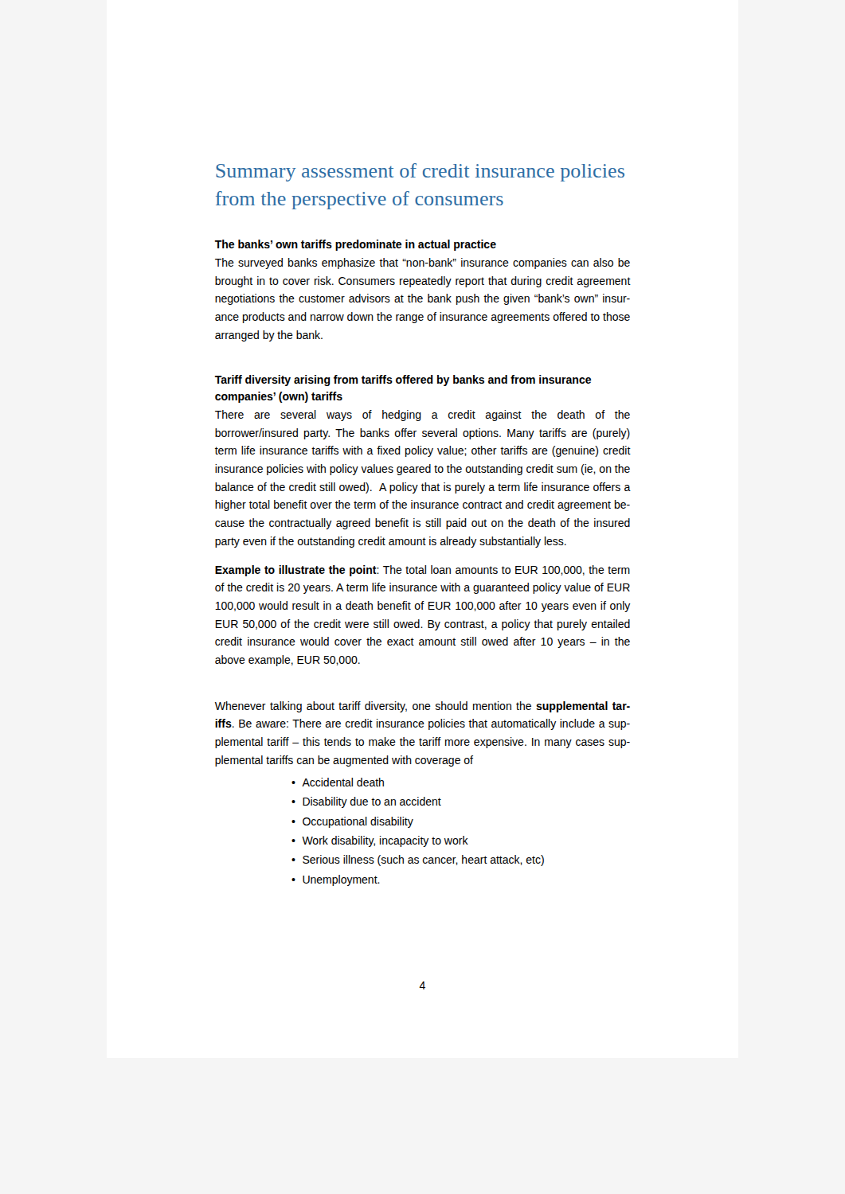Summary assessment of credit insurance policies
from the perspective of consumers
The banks’ own tariffs predominate in actual practice
The surveyed banks emphasize that “non-bank” insurance companies can also be brought in to cover risk. Consumers repeatedly report that during credit agreement negotiations the customer advisors at the bank push the given “bank’s own” insurance products and narrow down the range of insurance agreements offered to those arranged by the bank.
Tariff diversity arising from tariffs offered by banks and from insurance companies’ (own) tariffs
There are several ways of hedging a credit against the death of the borrower/insured party. The banks offer several options. Many tariffs are (purely) term life insurance tariffs with a fixed policy value; other tariffs are (genuine) credit insurance policies with policy values geared to the outstanding credit sum (ie, on the balance of the credit still owed). A policy that is purely a term life insurance offers a higher total benefit over the term of the insurance contract and credit agreement because the contractually agreed benefit is still paid out on the death of the insured party even if the outstanding credit amount is already substantially less.
Example to illustrate the point: The total loan amounts to EUR 100,000, the term of the credit is 20 years. A term life insurance with a guaranteed policy value of EUR 100,000 would result in a death benefit of EUR 100,000 after 10 years even if only EUR 50,000 of the credit were still owed. By contrast, a policy that purely entailed credit insurance would cover the exact amount still owed after 10 years – in the above example, EUR 50,000.
Whenever talking about tariff diversity, one should mention the supplemental tariffs. Be aware: There are credit insurance policies that automatically include a supplemental tariff – this tends to make the tariff more expensive. In many cases supplemental tariffs can be augmented with coverage of
Accidental death
Disability due to an accident
Occupational disability
Work disability, incapacity to work
Serious illness (such as cancer, heart attack, etc)
Unemployment.
4